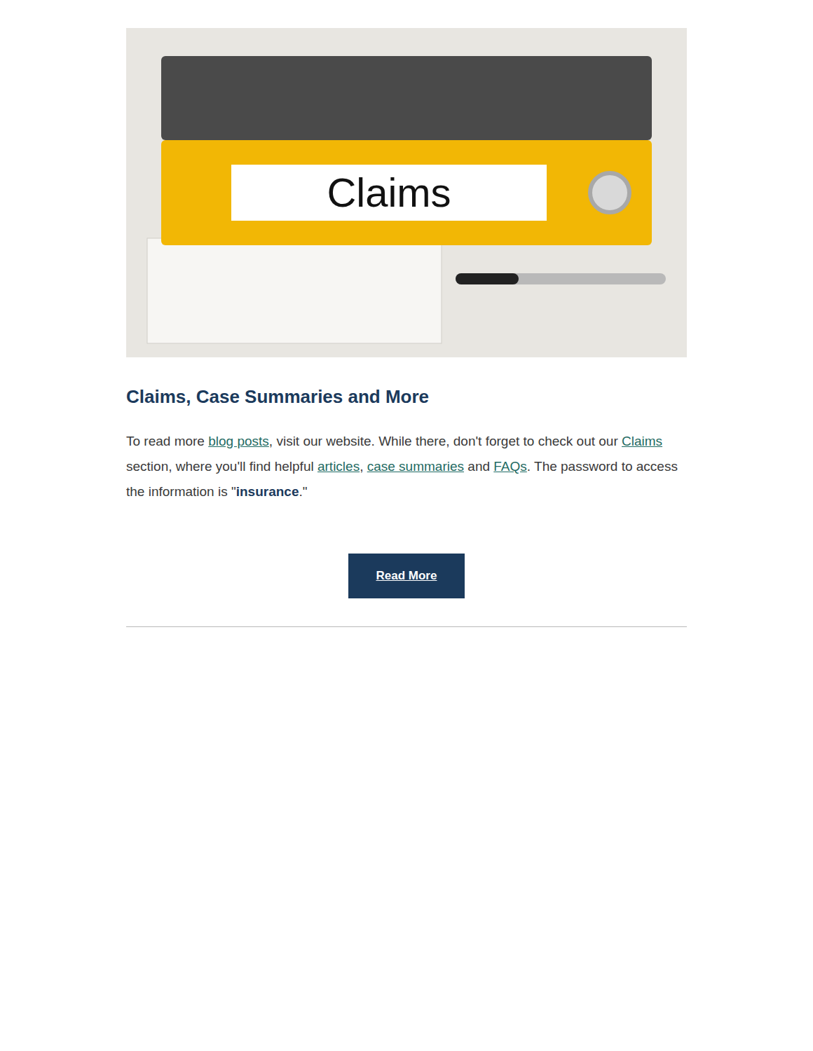Claims, Case Summaries and More
To read more blog posts, visit our website. While there, don't forget to check out our Claims section, where you'll find helpful articles, case summaries and FAQs. The password to access the information is "insurance."
Read More